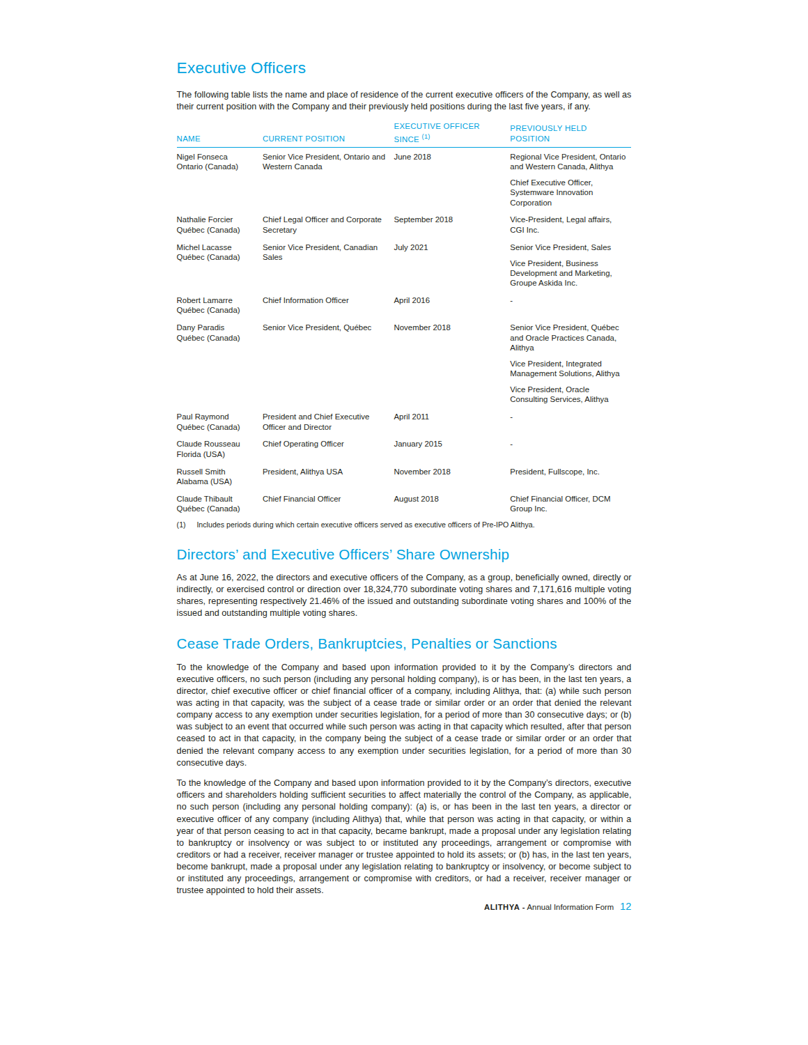Executive Officers
The following table lists the name and place of residence of the current executive officers of the Company, as well as their current position with the Company and their previously held positions during the last five years, if any.
| NAME | CURRENT POSITION | EXECUTIVE OFFICER SINCE (1) | PREVIOUSLY HELD POSITION |
| --- | --- | --- | --- |
| Nigel Fonseca Ontario (Canada) | Senior Vice President, Ontario and Western Canada | June 2018 | Regional Vice President, Ontario and Western Canada, Alithya Chief Executive Officer, Systemware Innovation Corporation |
| Nathalie Forcier Québec (Canada) | Chief Legal Officer and Corporate Secretary | September 2018 | Vice-President, Legal affairs, CGI Inc. |
| Michel Lacasse Québec (Canada) | Senior Vice President, Canadian Sales | July 2021 | Senior Vice President, Sales Vice President, Business Development and Marketing, Groupe Askida Inc. |
| Robert Lamarre Québec (Canada) | Chief Information Officer | April 2016 | - |
| Dany Paradis Québec (Canada) | Senior Vice President, Québec | November 2018 | Senior Vice President, Québec and Oracle Practices Canada, Alithya Vice President, Integrated Management Solutions, Alithya Vice President, Oracle Consulting Services, Alithya |
| Paul Raymond Québec (Canada) | President and Chief Executive Officer and Director | April 2011 | - |
| Claude Rousseau Florida (USA) | Chief Operating Officer | January 2015 | - |
| Russell Smith Alabama (USA) | President, Alithya USA | November 2018 | President, Fullscope, Inc. |
| Claude Thibault Québec (Canada) | Chief Financial Officer | August 2018 | Chief Financial Officer, DCM Group Inc. |
(1) Includes periods during which certain executive officers served as executive officers of Pre-IPO Alithya.
Directors’ and Executive Officers’ Share Ownership
As at June 16, 2022, the directors and executive officers of the Company, as a group, beneficially owned, directly or indirectly, or exercised control or direction over 18,324,770 subordinate voting shares and 7,171,616 multiple voting shares, representing respectively 21.46% of the issued and outstanding subordinate voting shares and 100% of the issued and outstanding multiple voting shares.
Cease Trade Orders, Bankruptcies, Penalties or Sanctions
To the knowledge of the Company and based upon information provided to it by the Company’s directors and executive officers, no such person (including any personal holding company), is or has been, in the last ten years, a director, chief executive officer or chief financial officer of a company, including Alithya, that: (a) while such person was acting in that capacity, was the subject of a cease trade or similar order or an order that denied the relevant company access to any exemption under securities legislation, for a period of more than 30 consecutive days; or (b) was subject to an event that occurred while such person was acting in that capacity which resulted, after that person ceased to act in that capacity, in the company being the subject of a cease trade or similar order or an order that denied the relevant company access to any exemption under securities legislation, for a period of more than 30 consecutive days.
To the knowledge of the Company and based upon information provided to it by the Company’s directors, executive officers and shareholders holding sufficient securities to affect materially the control of the Company, as applicable, no such person (including any personal holding company): (a) is, or has been in the last ten years, a director or executive officer of any company (including Alithya) that, while that person was acting in that capacity, or within a year of that person ceasing to act in that capacity, became bankrupt, made a proposal under any legislation relating to bankruptcy or insolvency or was subject to or instituted any proceedings, arrangement or compromise with creditors or had a receiver, receiver manager or trustee appointed to hold its assets; or (b) has, in the last ten years, become bankrupt, made a proposal under any legislation relating to bankruptcy or insolvency, or become subject to or instituted any proceedings, arrangement or compromise with creditors, or had a receiver, receiver manager or trustee appointed to hold their assets.
ALITHYA - Annual Information Form 12